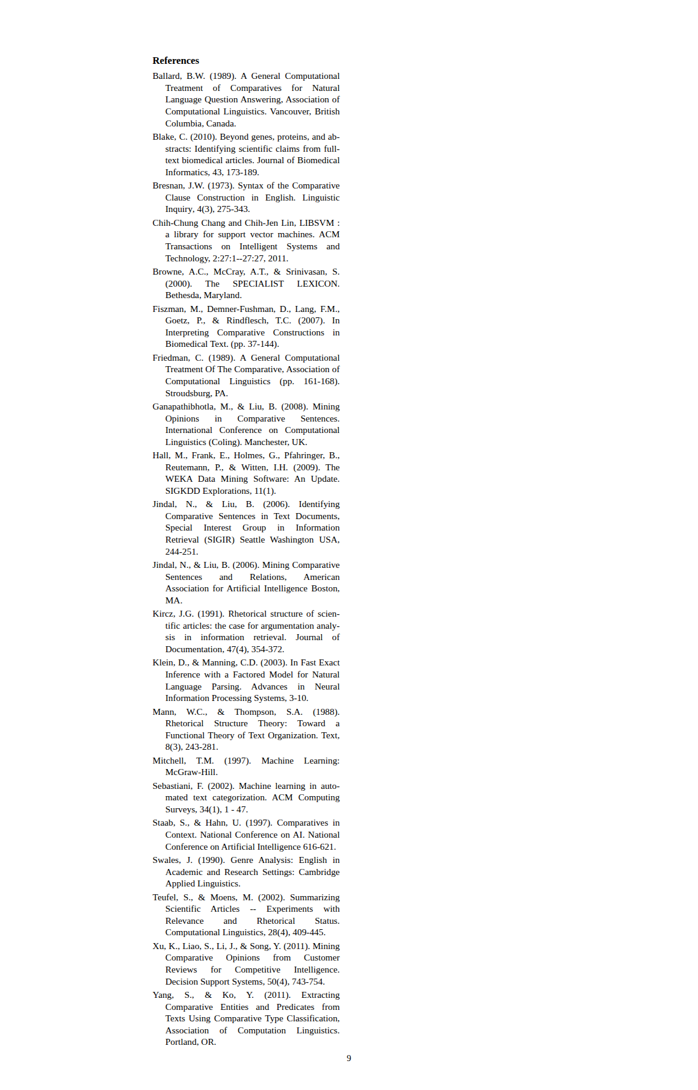References
Ballard, B.W. (1989). A General Computational Treatment of Comparatives for Natural Language Question Answering, Association of Computational Linguistics. Vancouver, British Columbia, Canada.
Blake, C. (2010). Beyond genes, proteins, and abstracts: Identifying scientific claims from full-text biomedical articles. Journal of Biomedical Informatics, 43, 173-189.
Bresnan, J.W. (1973). Syntax of the Comparative Clause Construction in English. Linguistic Inquiry, 4(3), 275-343.
Chih-Chung Chang and Chih-Jen Lin, LIBSVM : a library for support vector machines. ACM Transactions on Intelligent Systems and Technology, 2:27:1--27:27, 2011.
Browne, A.C., McCray, A.T., & Srinivasan, S. (2000). The SPECIALIST LEXICON. Bethesda, Maryland.
Fiszman, M., Demner-Fushman, D., Lang, F.M., Goetz, P., & Rindflesch, T.C. (2007). In Interpreting Comparative Constructions in Biomedical Text. (pp. 37-144).
Friedman, C. (1989). A General Computational Treatment Of The Comparative, Association of Computational Linguistics (pp. 161-168). Stroudsburg, PA.
Ganapathibhotla, M., & Liu, B. (2008). Mining Opinions in Comparative Sentences. International Conference on Computational Linguistics (Coling). Manchester, UK.
Hall, M., Frank, E., Holmes, G., Pfahringer, B., Reutemann, P., & Witten, I.H. (2009). The WEKA Data Mining Software: An Update. SIGKDD Explorations, 11(1).
Jindal, N., & Liu, B. (2006). Identifying Comparative Sentences in Text Documents, Special Interest Group in Information Retrieval (SIGIR) Seattle Washington USA, 244-251.
Jindal, N., & Liu, B. (2006). Mining Comparative Sentences and Relations, American Association for Artificial Intelligence Boston, MA.
Kircz, J.G. (1991). Rhetorical structure of scientific articles: the case for argumentation analysis in information retrieval. Journal of Documentation, 47(4), 354-372.
Klein, D., & Manning, C.D. (2003). In Fast Exact Inference with a Factored Model for Natural Language Parsing. Advances in Neural Information Processing Systems, 3-10.
Mann, W.C., & Thompson, S.A. (1988). Rhetorical Structure Theory: Toward a Functional Theory of Text Organization. Text, 8(3), 243-281.
Mitchell, T.M. (1997). Machine Learning: McGraw-Hill.
Sebastiani, F. (2002). Machine learning in automated text categorization. ACM Computing Surveys, 34(1), 1 - 47.
Staab, S., & Hahn, U. (1997). Comparatives in Context. National Conference on AI. National Conference on Artificial Intelligence 616-621.
Swales, J. (1990). Genre Analysis: English in Academic and Research Settings: Cambridge Applied Linguistics.
Teufel, S., & Moens, M. (2002). Summarizing Scientific Articles -- Experiments with Relevance and Rhetorical Status. Computational Linguistics, 28(4), 409-445.
Xu, K., Liao, S., Li, J., & Song, Y. (2011). Mining Comparative Opinions from Customer Reviews for Competitive Intelligence. Decision Support Systems, 50(4), 743-754.
Yang, S., & Ko, Y. (2011). Extracting Comparative Entities and Predicates from Texts Using Comparative Type Classification, Association of Computation Linguistics. Portland, OR.
9